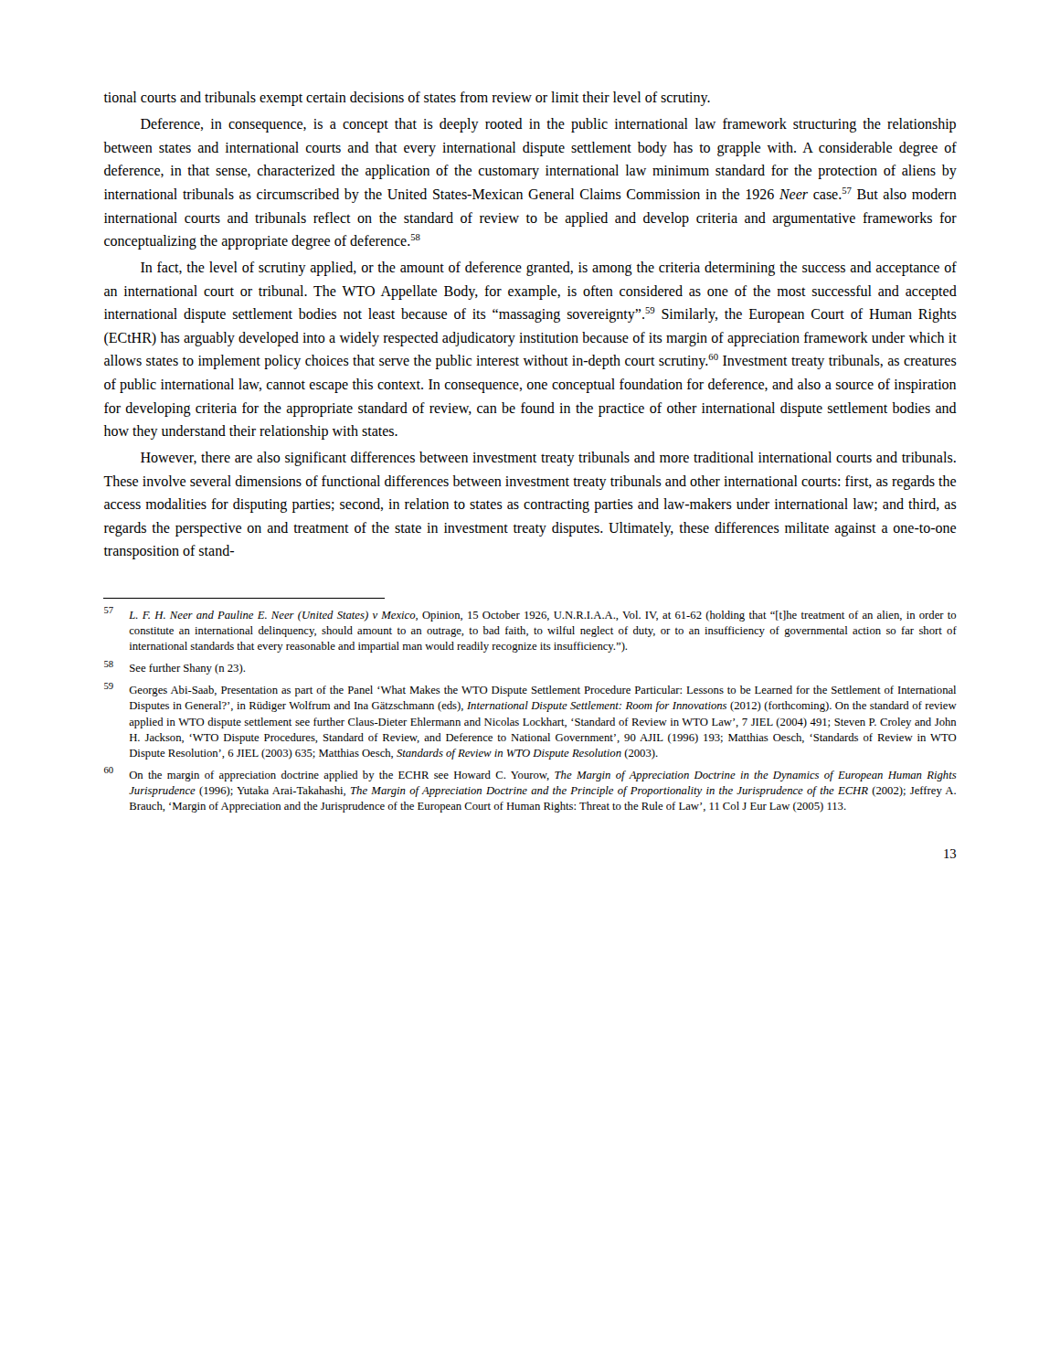tional courts and tribunals exempt certain decisions of states from review or limit their level of scrutiny.
Deference, in consequence, is a concept that is deeply rooted in the public international law framework structuring the relationship between states and international courts and that every international dispute settlement body has to grapple with. A considerable degree of deference, in that sense, characterized the application of the customary international law minimum standard for the protection of aliens by international tribunals as circumscribed by the United States-Mexican General Claims Commission in the 1926 Neer case.57 But also modern international courts and tribunals reflect on the standard of review to be applied and develop criteria and argumentative frameworks for conceptualizing the appropriate degree of deference.58
In fact, the level of scrutiny applied, or the amount of deference granted, is among the criteria determining the success and acceptance of an international court or tribunal. The WTO Appellate Body, for example, is often considered as one of the most successful and accepted international dispute settlement bodies not least because of its “massaging sovereignty”.59 Similarly, the European Court of Human Rights (ECtHR) has arguably developed into a widely respected adjudicatory institution because of its margin of appreciation framework under which it allows states to implement policy choices that serve the public interest without in-depth court scrutiny.60 Investment treaty tribunals, as creatures of public international law, cannot escape this context. In consequence, one conceptual foundation for deference, and also a source of inspiration for developing criteria for the appropriate standard of review, can be found in the practice of other international dispute settlement bodies and how they understand their relationship with states.
However, there are also significant differences between investment treaty tribunals and more traditional international courts and tribunals. These involve several dimensions of functional differences between investment treaty tribunals and other international courts: first, as regards the access modalities for disputing parties; second, in relation to states as contracting parties and law-makers under international law; and third, as regards the perspective on and treatment of the state in investment treaty disputes. Ultimately, these differences militate against a one-to-one transposition of stand-
57 L. F. H. Neer and Pauline E. Neer (United States) v Mexico, Opinion, 15 October 1926, U.N.R.I.A.A., Vol. IV, at 61-62 (holding that “[t]he treatment of an alien, in order to constitute an international delinquency, should amount to an outrage, to bad faith, to wilful neglect of duty, or to an insufficiency of governmental action so far short of international standards that every reasonable and impartial man would readily recognize its insufficiency.”).
58 See further Shany (n 23).
59 Georges Abi-Saab, Presentation as part of the Panel ‘What Makes the WTO Dispute Settlement Procedure Particular: Lessons to be Learned for the Settlement of International Disputes in General?’, in Rüdiger Wolfrum and Ina Gätzschmann (eds), International Dispute Settlement: Room for Innovations (2012) (forthcoming). On the standard of review applied in WTO dispute settlement see further Claus-Dieter Ehlermann and Nicolas Lockhart, ‘Standard of Review in WTO Law’, 7 JIEL (2004) 491; Steven P. Croley and John H. Jackson, ‘WTO Dispute Procedures, Standard of Review, and Deference to National Government’, 90 AJIL (1996) 193; Matthias Oesch, ‘Standards of Review in WTO Dispute Resolution’, 6 JIEL (2003) 635; Matthias Oesch, Standards of Review in WTO Dispute Resolution (2003).
60 On the margin of appreciation doctrine applied by the ECHR see Howard C. Yourow, The Margin of Appreciation Doctrine in the Dynamics of European Human Rights Jurisprudence (1996); Yutaka Arai-Takahashi, The Margin of Appreciation Doctrine and the Principle of Proportionality in the Jurisprudence of the ECHR (2002); Jeffrey A. Brauch, ‘Margin of Appreciation and the Jurisprudence of the European Court of Human Rights: Threat to the Rule of Law’, 11 Col J Eur Law (2005) 113.
13